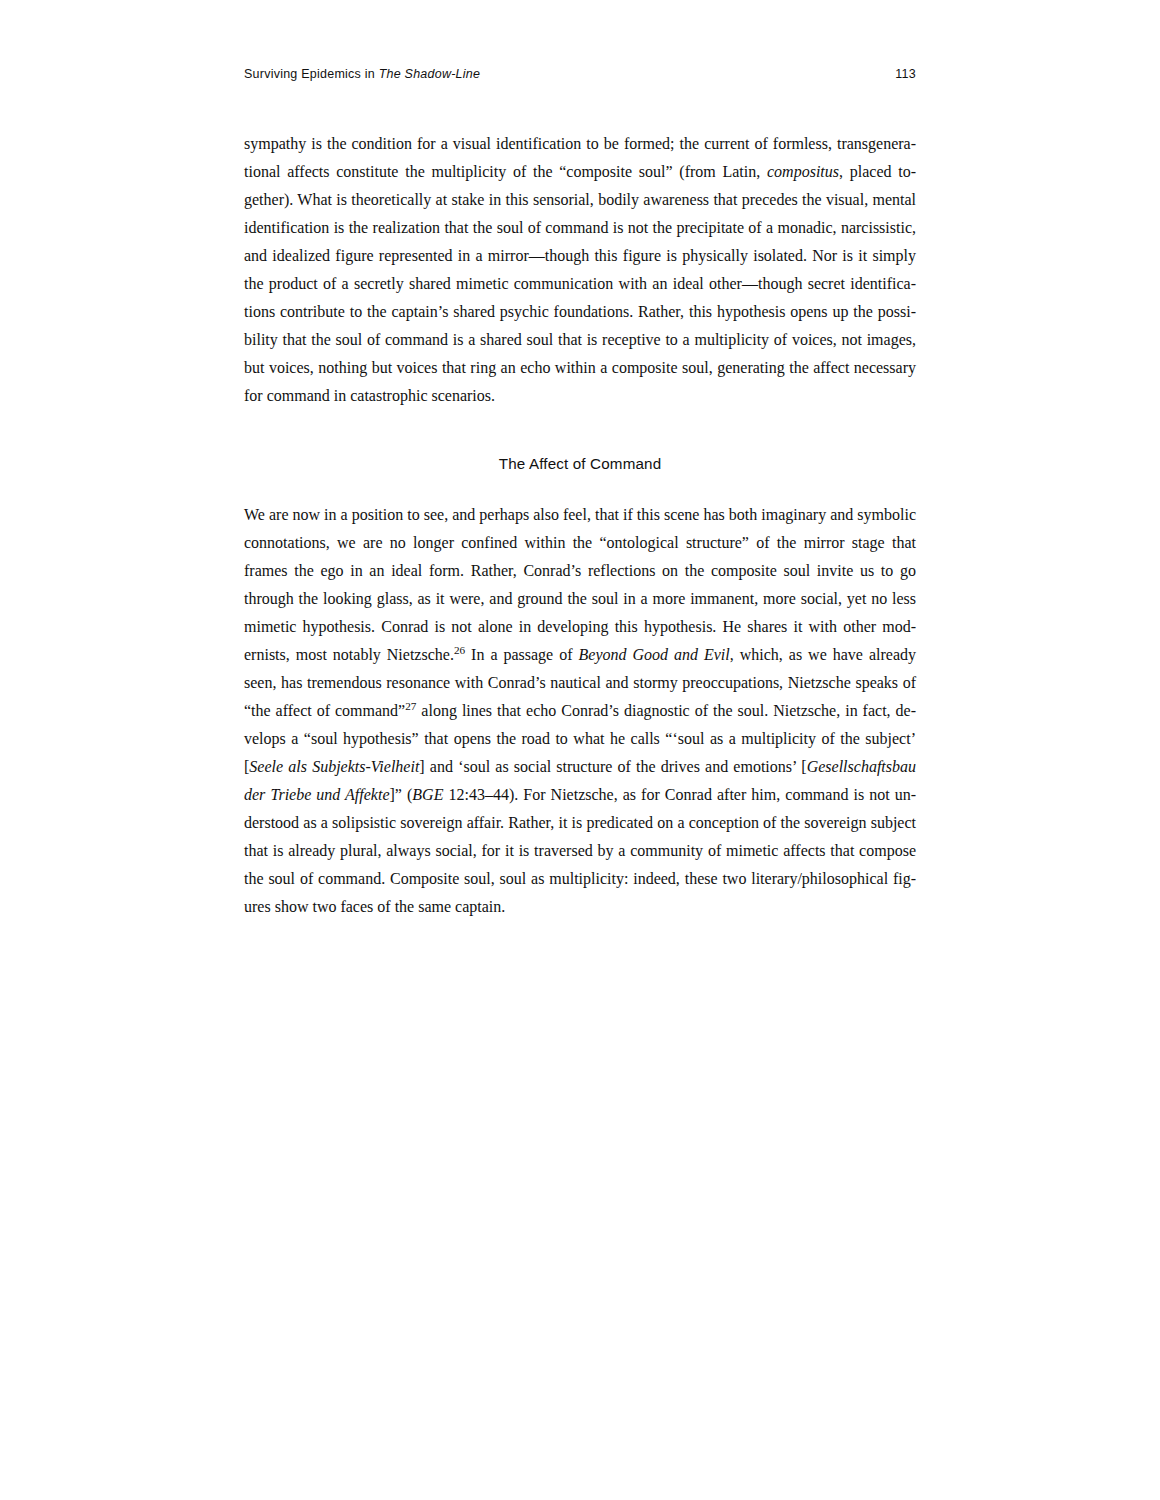Surviving Epidemics in The Shadow-Line 113
sympathy is the condition for a visual identification to be formed; the current of formless, transgenerational affects constitute the multiplicity of the “composite soul” (from Latin, compositus, placed together). What is theoretically at stake in this sensorial, bodily awareness that precedes the visual, mental identification is the realization that the soul of command is not the precipitate of a monadic, narcissistic, and idealized figure represented in a mirror—though this figure is physically isolated. Nor is it simply the product of a secretly shared mimetic communication with an ideal other—though secret identifications contribute to the captain’s shared psychic foundations. Rather, this hypothesis opens up the possibility that the soul of command is a shared soul that is receptive to a multiplicity of voices, not images, but voices, nothing but voices that ring an echo within a composite soul, generating the affect necessary for command in catastrophic scenarios.
The Affect of Command
We are now in a position to see, and perhaps also feel, that if this scene has both imaginary and symbolic connotations, we are no longer confined within the “ontological structure” of the mirror stage that frames the ego in an ideal form. Rather, Conrad’s reflections on the composite soul invite us to go through the looking glass, as it were, and ground the soul in a more immanent, more social, yet no less mimetic hypothesis. Conrad is not alone in developing this hypothesis. He shares it with other modernists, most notably Nietzsche.26 In a passage of Beyond Good and Evil, which, as we have already seen, has tremendous resonance with Conrad’s nautical and stormy preoccupations, Nietzsche speaks of “the affect of command”27 along lines that echo Conrad’s diagnostic of the soul. Nietzsche, in fact, develops a “soul hypothesis” that opens the road to what he calls “‘soul as a multiplicity of the subject’ [Seele als Subjekts-Vielheit] and ‘soul as social structure of the drives and emotions’ [Gesellschaftsbau der Triebe und Affekte]” (BGE 12:43–44). For Nietzsche, as for Conrad after him, command is not understood as a solipsistic sovereign affair. Rather, it is predicated on a conception of the sovereign subject that is already plural, always social, for it is traversed by a community of mimetic affects that compose the soul of command. Composite soul, soul as multiplicity: indeed, these two literary/philosophical figures show two faces of the same captain.